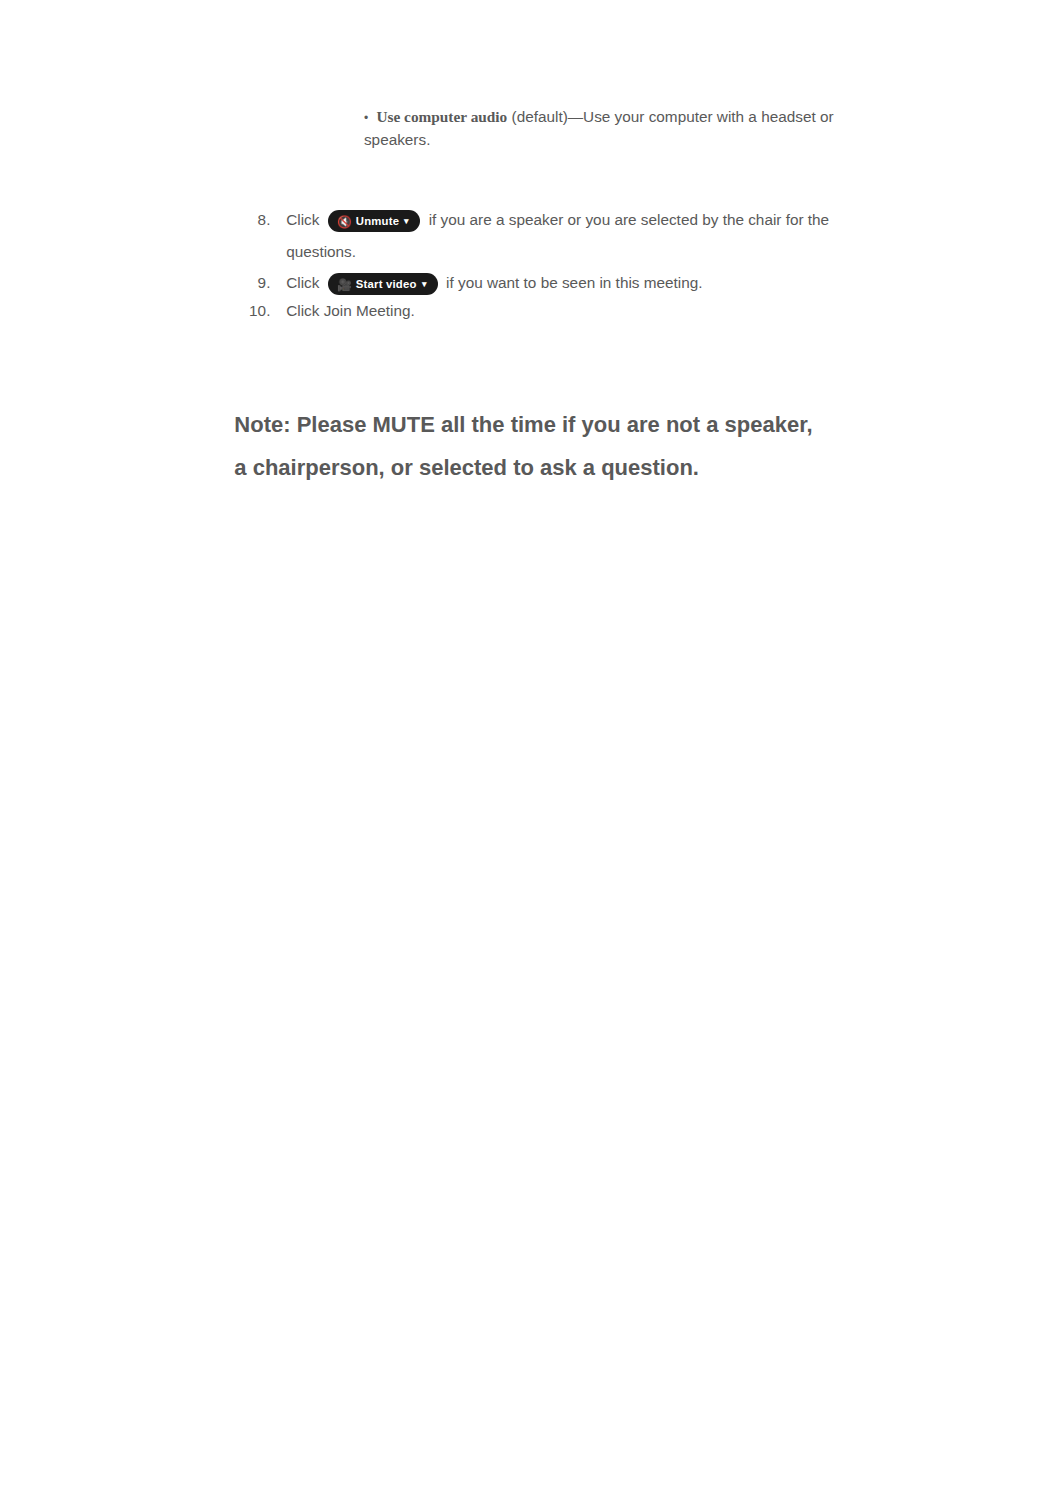• Use computer audio (default)—Use your computer with a headset or speakers.
Click 🔇Unmute▾ if you are a speaker or you are selected by the chair for the questions.
Click 🎥Start video▾ if you want to be seen in this meeting.
Click Join Meeting.
Note: Please MUTE all the time if you are not a speaker, a chairperson, or selected to ask a question.